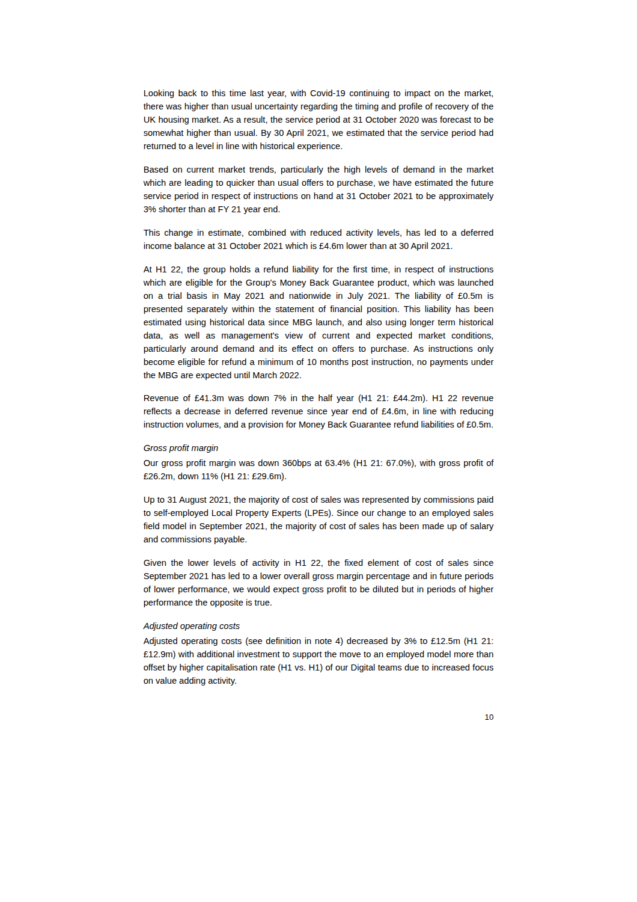Looking back to this time last year, with Covid-19 continuing to impact on the market, there was higher than usual uncertainty regarding the timing and profile of recovery of the UK housing market. As a result, the service period at 31 October 2020 was forecast to be somewhat higher than usual. By 30 April 2021, we estimated that the service period had returned to a level in line with historical experience.
Based on current market trends, particularly the high levels of demand in the market which are leading to quicker than usual offers to purchase, we have estimated the future service period in respect of instructions on hand at 31 October 2021 to be approximately 3% shorter than at FY 21 year end.
This change in estimate, combined with reduced activity levels, has led to a deferred income balance at 31 October 2021 which is £4.6m lower than at 30 April 2021.
At H1 22, the group holds a refund liability for the first time, in respect of instructions which are eligible for the Group's Money Back Guarantee product, which was launched on a trial basis in May 2021 and nationwide in July 2021. The liability of £0.5m is presented separately within the statement of financial position. This liability has been estimated using historical data since MBG launch, and also using longer term historical data, as well as management's view of current and expected market conditions, particularly around demand and its effect on offers to purchase. As instructions only become eligible for refund a minimum of 10 months post instruction, no payments under the MBG are expected until March 2022.
Revenue of £41.3m was down 7% in the half year (H1 21: £44.2m). H1 22 revenue reflects a decrease in deferred revenue since year end of £4.6m, in line with reducing instruction volumes, and a provision for Money Back Guarantee refund liabilities of £0.5m.
Gross profit margin
Our gross profit margin was down 360bps at 63.4% (H1 21: 67.0%), with gross profit of £26.2m, down 11% (H1 21: £29.6m).
Up to 31 August 2021, the majority of cost of sales was represented by commissions paid to self-employed Local Property Experts (LPEs). Since our change to an employed sales field model in September 2021, the majority of cost of sales has been made up of salary and commissions payable.
Given the lower levels of activity in H1 22, the fixed element of cost of sales since September 2021 has led to a lower overall gross margin percentage and in future periods of lower performance, we would expect gross profit to be diluted but in periods of higher performance the opposite is true.
Adjusted operating costs
Adjusted operating costs (see definition in note 4) decreased by 3% to £12.5m (H1 21: £12.9m) with additional investment to support the move to an employed model more than offset by higher capitalisation rate (H1 vs. H1) of our Digital teams due to increased focus on value adding activity.
10